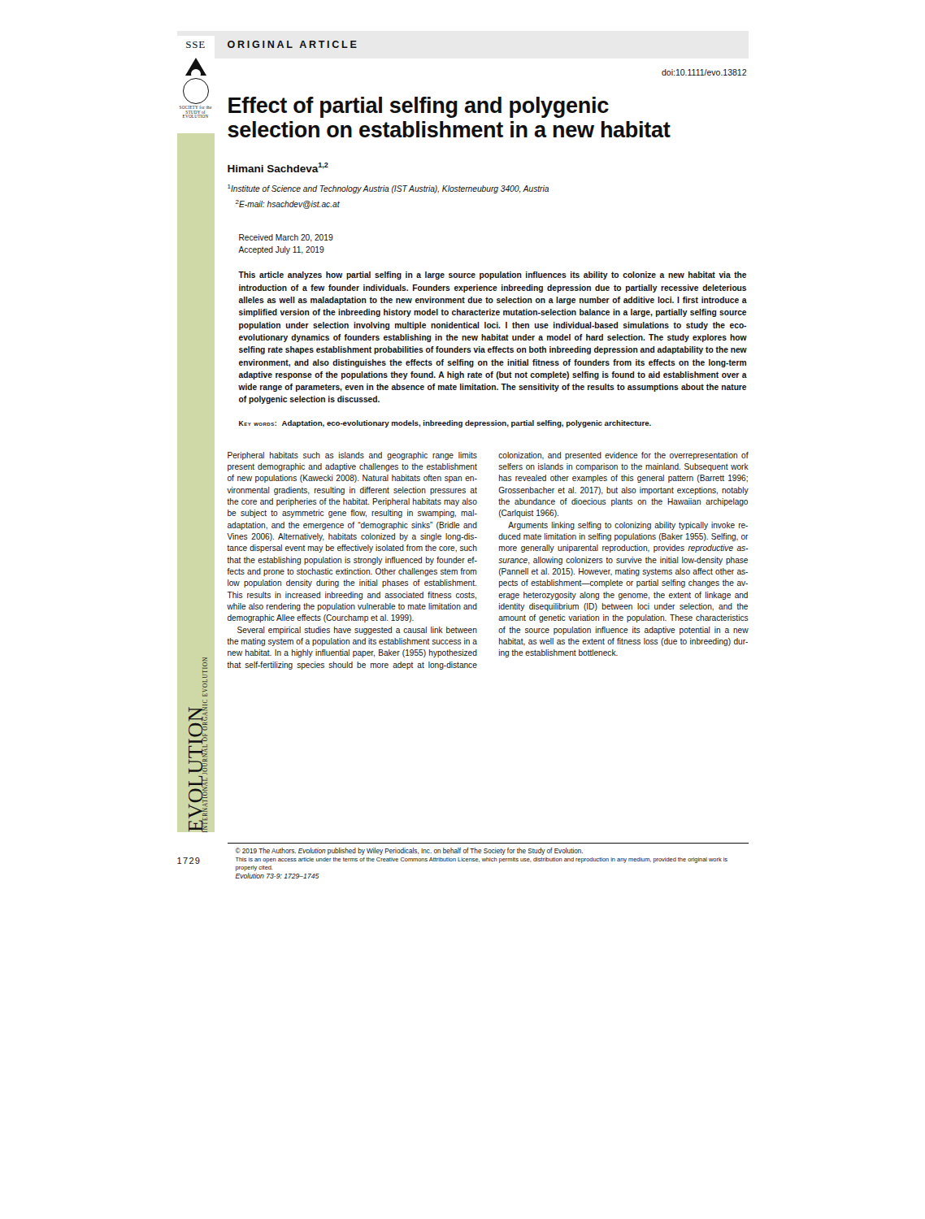Original Article
doi:10.1111/evo.13812
EVOLUTION
INTERNATIONAL JOURNAL OF ORGANIC EVOLUTION
SSE
SOCIETY for the STUDY of EVOLUTION
Effect of partial selfing and polygenic
selection on establishment in a new habitat
Himani Sachdeva1,2
1Institute of Science and Technology Austria (IST Austria), Klosterneuburg 3400, Austria
2E-mail: hsachdev@ist.ac.at
Received March 20, 2019
Accepted July 11, 2019
This article analyzes how partial selfing in a large source population influences its ability to colonize a new habitat via the introduction of a few founder individuals. Founders experience inbreeding depression due to partially recessive deleterious alleles as well as maladaptation to the new environment due to selection on a large number of additive loci. I first introduce a simplified version of the inbreeding history model to characterize mutation-selection balance in a large, partially selfing source population under selection involving multiple nonidentical loci. I then use individual-based simulations to study the eco-evolutionary dynamics of founders establishing in the new habitat under a model of hard selection. The study explores how selfing rate shapes establishment probabilities of founders via effects on both inbreeding depression and adaptability to the new environment, and also distinguishes the effects of selfing on the initial fitness of founders from its effects on the long-term adaptive response of the populations they found. A high rate of (but not complete) selfing is found to aid establishment over a wide range of parameters, even in the absence of mate limitation. The sensitivity of the results to assumptions about the nature of polygenic selection is discussed.
Key words: Adaptation, eco-evolutionary models, inbreeding depression, partial selfing, polygenic architecture.
Peripheral habitats such as islands and geographic range limits present demographic and adaptive challenges to the establishment of new populations (Kawecki 2008). Natural habitats often span environmental gradients, resulting in different selection pressures at the core and peripheries of the habitat. Peripheral habitats may also be subject to asymmetric gene flow, resulting in swamping, maladaptation, and the emergence of “demographic sinks” (Bridle and Vines 2006). Alternatively, habitats colonized by a single long-distance dispersal event may be effectively isolated from the core, such that the establishing population is strongly influenced by founder effects and prone to stochastic extinction. Other challenges stem from low population density during the initial phases of establishment. This results in increased inbreeding and associated fitness costs, while also rendering the population vulnerable to mate limitation and demographic Allee effects (Courchamp et al. 1999).
Several empirical studies have suggested a causal link between the mating system of a population and its establishment success in a new habitat. In a highly influential paper, Baker (1955) hypothesized that self-fertilizing species should be more adept at long-distance colonization, and presented evidence for the overrepresentation of selfers on islands in comparison to the mainland. Subsequent work has revealed other examples of this general pattern (Barrett 1996; Grossenbacher et al. 2017), but also important exceptions, notably the abundance of dioecious plants on the Hawaiian archipelago (Carlquist 1966).
Arguments linking selfing to colonizing ability typically invoke reduced mate limitation in selfing populations (Baker 1955). Selfing, or more generally uniparental reproduction, provides reproductive assurance, allowing colonizers to survive the initial low-density phase (Pannell et al. 2015). However, mating systems also affect other aspects of establishment—complete or partial selfing changes the average heterozygosity along the genome, the extent of linkage and identity disequilibrium (ID) between loci under selection, and the amount of genetic variation in the population. These characteristics of the source population influence its adaptive potential in a new habitat, as well as the extent of fitness loss (due to inbreeding) during the establishment bottleneck.
1729
© 2019 The Authors. Evolution published by Wiley Periodicals, Inc. on behalf of The Society for the Study of Evolution.
This is an open access article under the terms of the Creative Commons Attribution License, which permits use, distribution and reproduction in any medium, provided the original work is properly cited.
Evolution 73-9: 1729–1745